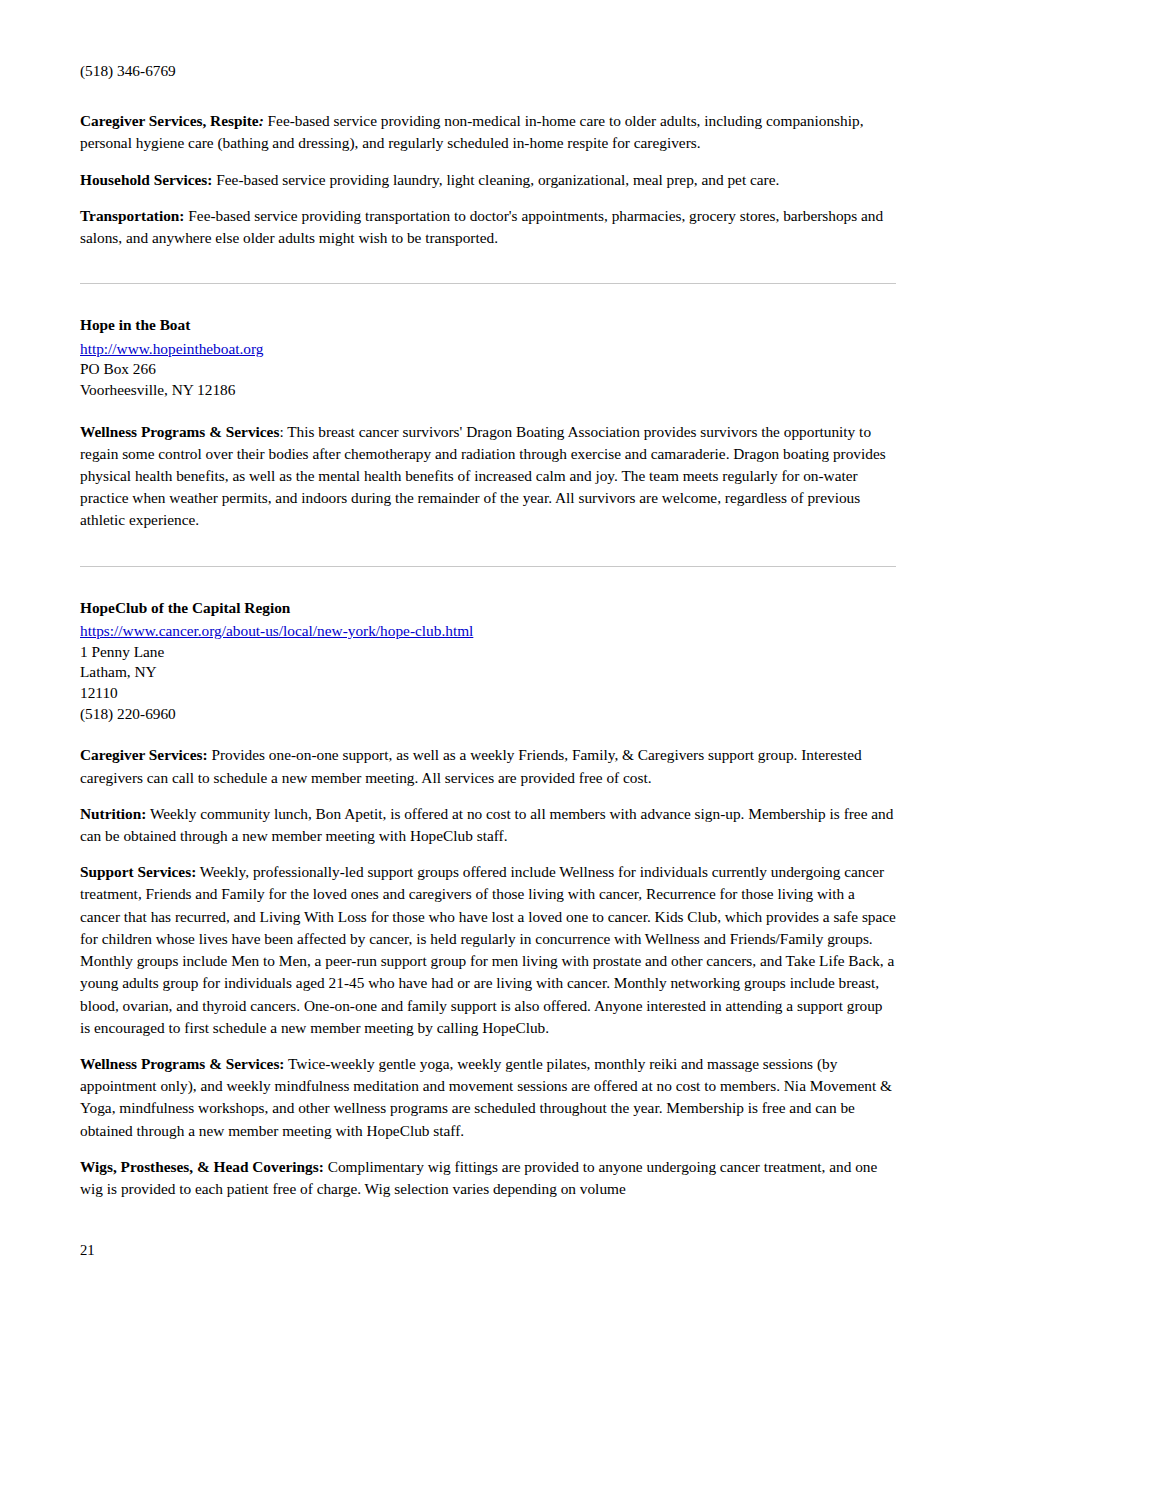(518) 346-6769
Caregiver Services, Respite: Fee-based service providing non-medical in-home care to older adults, including companionship, personal hygiene care (bathing and dressing), and regularly scheduled in-home respite for caregivers.
Household Services: Fee-based service providing laundry, light cleaning, organizational, meal prep, and pet care.
Transportation: Fee-based service providing transportation to doctor's appointments, pharmacies, grocery stores, barbershops and salons, and anywhere else older adults might wish to be transported.
Hope in the Boat
http://www.hopeintheboat.org
PO Box 266
Voorheesville, NY 12186
Wellness Programs & Services: This breast cancer survivors' Dragon Boating Association provides survivors the opportunity to regain some control over their bodies after chemotherapy and radiation through exercise and camaraderie. Dragon boating provides physical health benefits, as well as the mental health benefits of increased calm and joy. The team meets regularly for on-water practice when weather permits, and indoors during the remainder of the year. All survivors are welcome, regardless of previous athletic experience.
HopeClub of the Capital Region
https://www.cancer.org/about-us/local/new-york/hope-club.html
1 Penny Lane
Latham, NY
12110
(518) 220-6960
Caregiver Services: Provides one-on-one support, as well as a weekly Friends, Family, & Caregivers support group. Interested caregivers can call to schedule a new member meeting. All services are provided free of cost.
Nutrition: Weekly community lunch, Bon Apetit, is offered at no cost to all members with advance sign-up. Membership is free and can be obtained through a new member meeting with HopeClub staff.
Support Services: Weekly, professionally-led support groups offered include Wellness for individuals currently undergoing cancer treatment, Friends and Family for the loved ones and caregivers of those living with cancer, Recurrence for those living with a cancer that has recurred, and Living With Loss for those who have lost a loved one to cancer. Kids Club, which provides a safe space for children whose lives have been affected by cancer, is held regularly in concurrence with Wellness and Friends/Family groups. Monthly groups include Men to Men, a peer-run support group for men living with prostate and other cancers, and Take Life Back, a young adults group for individuals aged 21-45 who have had or are living with cancer. Monthly networking groups include breast, blood, ovarian, and thyroid cancers. One-on-one and family support is also offered. Anyone interested in attending a support group is encouraged to first schedule a new member meeting by calling HopeClub.
Wellness Programs & Services: Twice-weekly gentle yoga, weekly gentle pilates, monthly reiki and massage sessions (by appointment only), and weekly mindfulness meditation and movement sessions are offered at no cost to members. Nia Movement & Yoga, mindfulness workshops, and other wellness programs are scheduled throughout the year. Membership is free and can be obtained through a new member meeting with HopeClub staff.
Wigs, Prostheses, & Head Coverings: Complimentary wig fittings are provided to anyone undergoing cancer treatment, and one wig is provided to each patient free of charge. Wig selection varies depending on volume
21